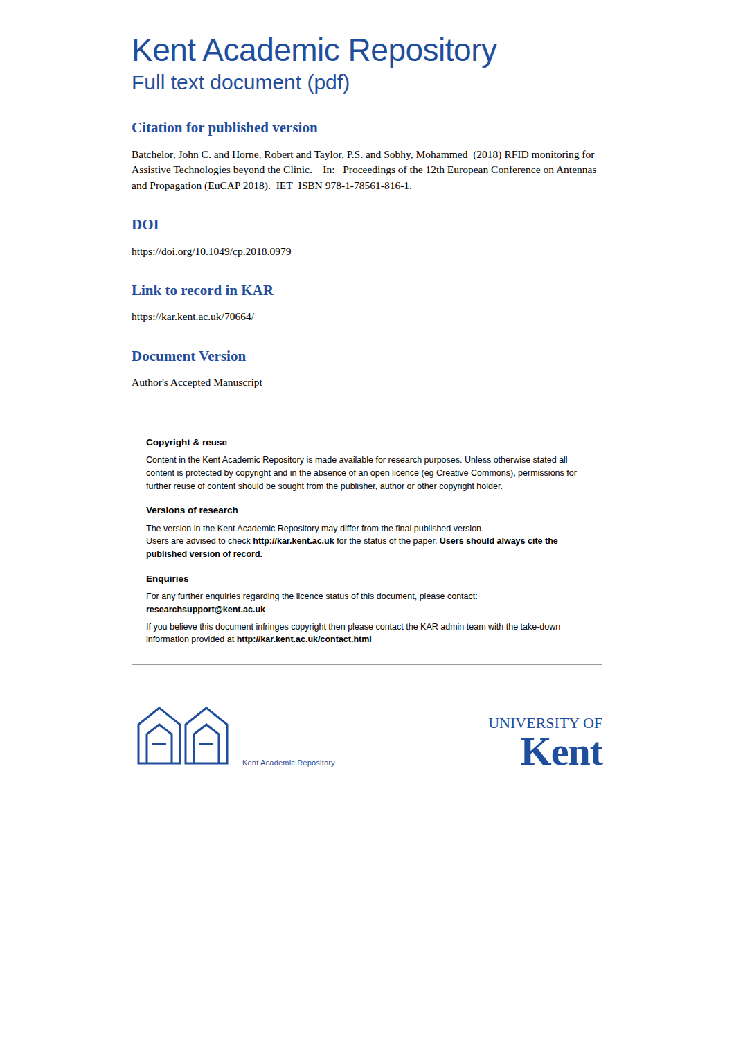Kent Academic Repository
Full text document (pdf)
Citation for published version
Batchelor, John C. and Horne, Robert and Taylor, P.S. and Sobhy, Mohammed (2018) RFID monitoring for Assistive Technologies beyond the Clinic. In: Proceedings of the 12th European Conference on Antennas and Propagation (EuCAP 2018). IET ISBN 978-1-78561-816-1.
DOI
https://doi.org/10.1049/cp.2018.0979
Link to record in KAR
https://kar.kent.ac.uk/70664/
Document Version
Author's Accepted Manuscript
Copyright & reuse
Content in the Kent Academic Repository is made available for research purposes. Unless otherwise stated all content is protected by copyright and in the absence of an open licence (eg Creative Commons), permissions for further reuse of content should be sought from the publisher, author or other copyright holder.
Versions of research
The version in the Kent Academic Repository may differ from the final published version.
Users are advised to check http://kar.kent.ac.uk for the status of the paper. Users should always cite the published version of record.
Enquiries
For any further enquiries regarding the licence status of this document, please contact:
researchsupport@kent.ac.uk
If you believe this document infringes copyright then please contact the KAR admin team with the take-down information provided at http://kar.kent.ac.uk/contact.html
Kent Academic Repository
UNIVERSITY OF Kent